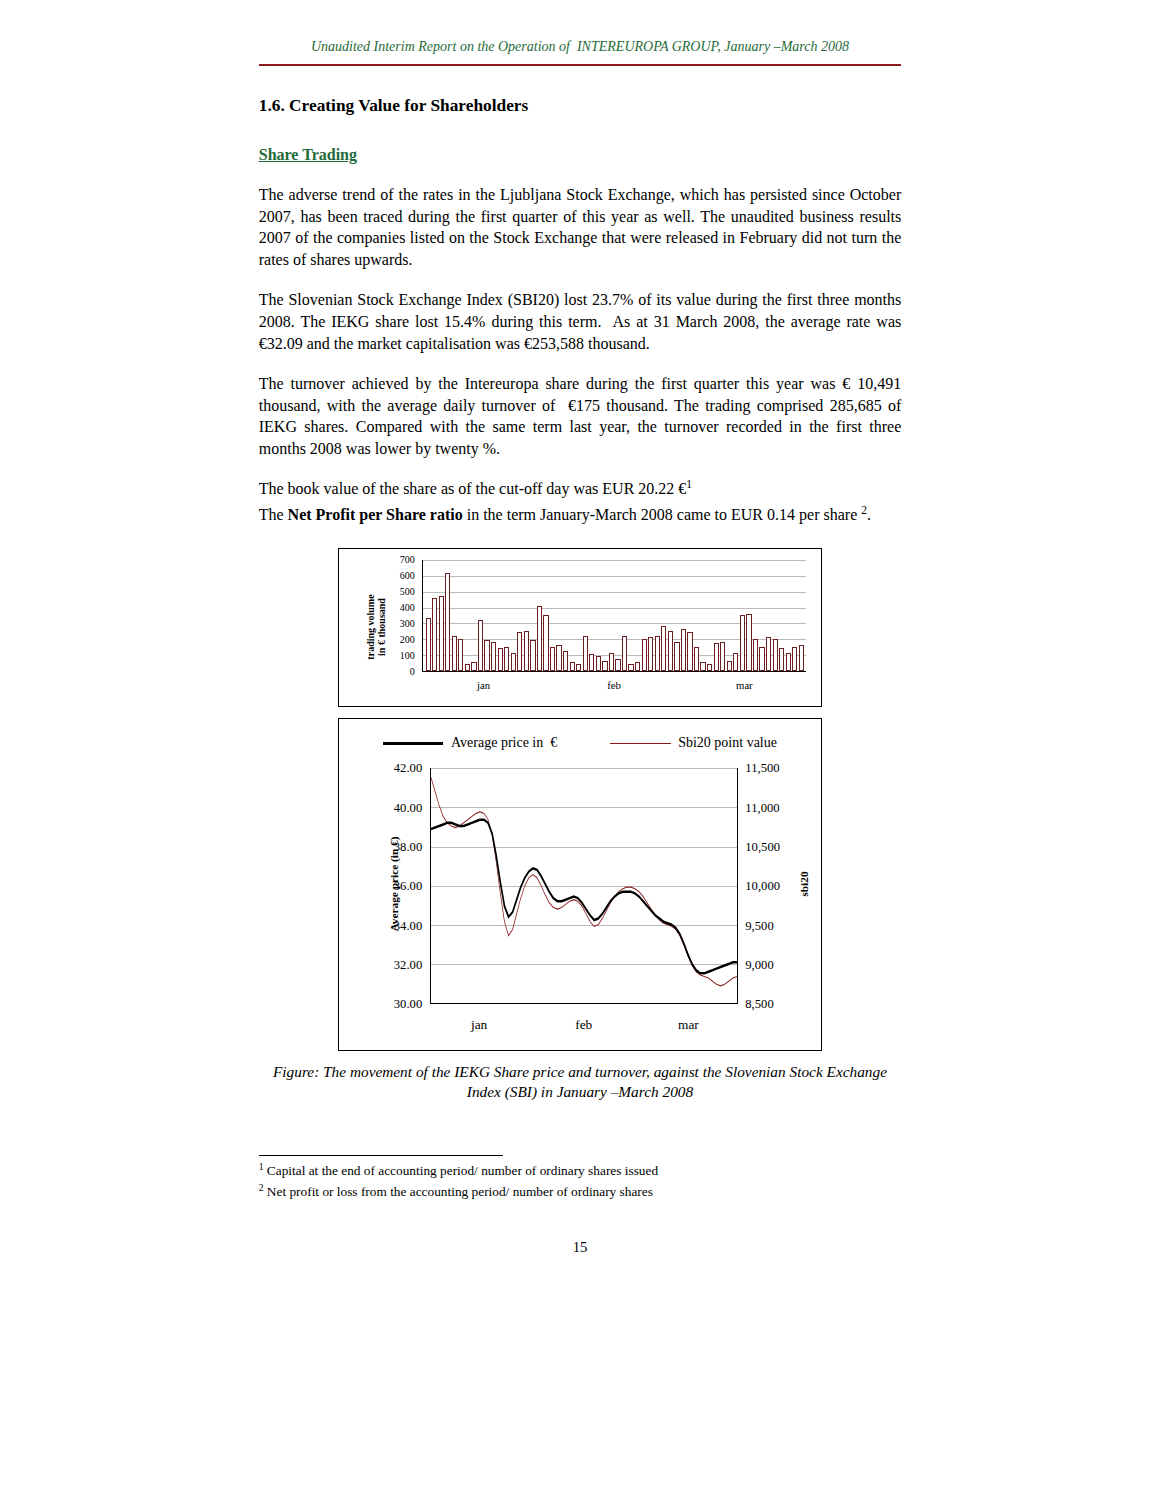Unaudited Interim Report on the Operation of INTEREUROPA GROUP, January –March 2008
1.6. Creating Value for Shareholders
Share Trading
The adverse trend of the rates in the Ljubljana Stock Exchange, which has persisted since October 2007, has been traced during the first quarter of this year as well. The unaudited business results 2007 of the companies listed on the Stock Exchange that were released in February did not turn the rates of shares upwards.
The Slovenian Stock Exchange Index (SBI20) lost 23.7% of its value during the first three months 2008. The IEKG share lost 15.4% during this term. As at 31 March 2008, the average rate was €32.09 and the market capitalisation was €253,588 thousand.
The turnover achieved by the Intereuropa share during the first quarter this year was € 10,491 thousand, with the average daily turnover of €175 thousand. The trading comprised 285,685 of IEKG shares. Compared with the same term last year, the turnover recorded in the first three months 2008 was lower by twenty %.
The book value of the share as of the cut-off day was EUR 20.22 €1
The Net Profit per Share ratio in the term January-March 2008 came to EUR 0.14 per share 2.
trading volume
in € thousand
700 600 500 400 300 200 100 0
jan feb mar
Average price in €
Sbi20 point value
Average price (in €)
sbi20
42.00 40.00 38.00 36.00 34.00 32.00 30.00
11,500 11,000 10,500 10,000 9,500 9,000 8,500
jan feb mar
Figure: The movement of the IEKG Share price and turnover, against the Slovenian Stock Exchange Index (SBI) in January –March 2008
1 Capital at the end of accounting period/ number of ordinary shares issued
2 Net profit or loss from the accounting period/ number of ordinary shares
15